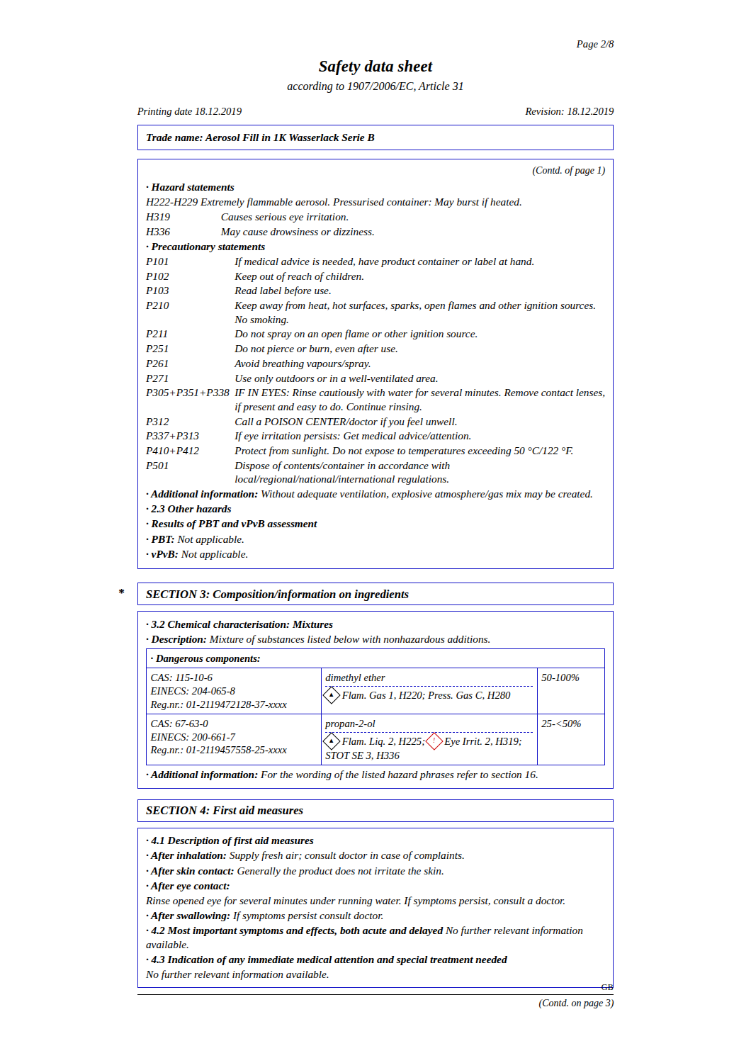Page 2/8
Safety data sheet
according to 1907/2006/EC, Article 31
Printing date 18.12.2019 Revision: 18.12.2019
Trade name: Aerosol Fill in 1K Wasserlack Serie B
(Contd. of page 1)
· Hazard statements
H222-H229 Extremely flammable aerosol. Pressurised container: May burst if heated.
| H319 | Causes serious eye irritation. |
| H336 | May cause drowsiness or dizziness. |
· Precautionary statements
| P101 | If medical advice is needed, have product container or label at hand. |
| P102 | Keep out of reach of children. |
| P103 | Read label before use. |
| P210 | Keep away from heat, hot surfaces, sparks, open flames and other ignition sources. No smoking. |
| P211 | Do not spray on an open flame or other ignition source. |
| P251 | Do not pierce or burn, even after use. |
| P261 | Avoid breathing vapours/spray. |
| P271 | Use only outdoors or in a well-ventilated area. |
| P305+P351+P338 | IF IN EYES: Rinse cautiously with water for several minutes. Remove contact lenses, if present and easy to do. Continue rinsing. |
| P312 | Call a POISON CENTER/doctor if you feel unwell. |
| P337+P313 | If eye irritation persists: Get medical advice/attention. |
| P410+P412 | Protect from sunlight. Do not expose to temperatures exceeding 50 °C/122 °F. |
| P501 | Dispose of contents/container in accordance with local/regional/national/international regulations. |
· Additional information: Without adequate ventilation, explosive atmosphere/gas mix may be created.
· 2.3 Other hazards
· Results of PBT and vPvB assessment
· PBT: Not applicable.
· vPvB: Not applicable.
*
SECTION 3: Composition/information on ingredients
· 3.2 Chemical characterisation: Mixtures
· Description: Mixture of substances listed below with nonhazardous additions.
| · Dangerous components: |
| CAS: 115-10-6 EINECS: 204-065-8 Reg.nr.: 01-2119472128-37-xxxx | dimethyl ether ▲ Flam. Gas 1, H220; Press. Gas C, H280 | 50-100% |
| CAS: 67-63-0 EINECS: 200-661-7 Reg.nr.: 01-2119457558-25-xxxx | propan-2-ol ▲ Flam. Liq. 2, H225; ! Eye Irrit. 2, H319; STOT SE 3, H336 | 25-<50% |
· Additional information: For the wording of the listed hazard phrases refer to section 16.
SECTION 4: First aid measures
· 4.1 Description of first aid measures
· After inhalation: Supply fresh air; consult doctor in case of complaints.
· After skin contact: Generally the product does not irritate the skin.
· After eye contact:
Rinse opened eye for several minutes under running water. If symptoms persist, consult a doctor.
· After swallowing: If symptoms persist consult doctor.
· 4.2 Most important symptoms and effects, both acute and delayed No further relevant information available.
· 4.3 Indication of any immediate medical attention and special treatment needed
No further relevant information available.
GB
(Contd. on page 3)